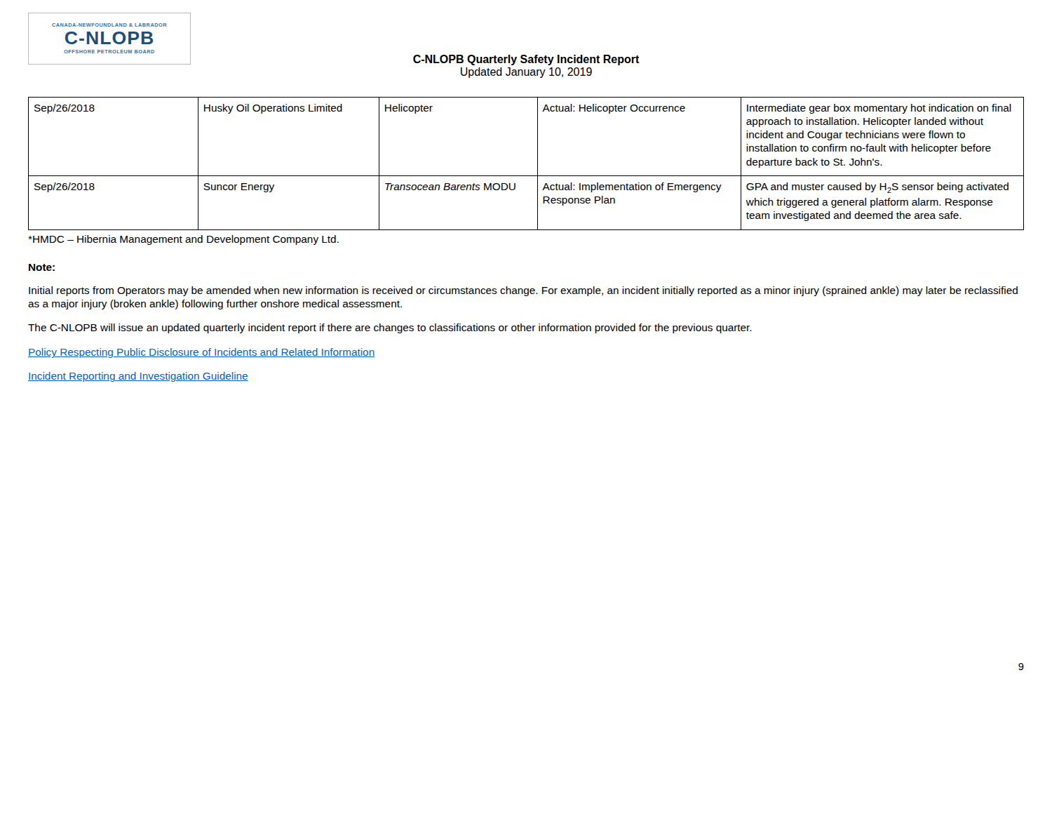CANADA-NEWFOUNDLAND & LABRADOR C-NLOPB OFFSHORE PETROLEUM BOARD
C-NLOPB Quarterly Safety Incident Report
Updated January 10, 2019
| Sep/26/2018 | Husky Oil Operations Limited | Helicopter | Actual: Helicopter Occurrence | Intermediate gear box momentary hot indication on final approach to installation. Helicopter landed without incident and Cougar technicians were flown to installation to confirm no-fault with helicopter before departure back to St. John's. |
| Sep/26/2018 | Suncor Energy | Transocean Barents MODU | Actual: Implementation of Emergency Response Plan | GPA and muster caused by H 2 S sensor being activated which triggered a general platform alarm. Response team investigated and deemed the area safe. |
*HMDC – Hibernia Management and Development Company Ltd.
Note:
Initial reports from Operators may be amended when new information is received or circumstances change. For example, an incident initially reported as a minor injury (sprained ankle) may later be reclassified as a major injury (broken ankle) following further onshore medical assessment.
The C-NLOPB will issue an updated quarterly incident report if there are changes to classifications or other information provided for the previous quarter.
Policy Respecting Public Disclosure of Incidents and Related Information Incident Reporting and Investigation Guideline
9